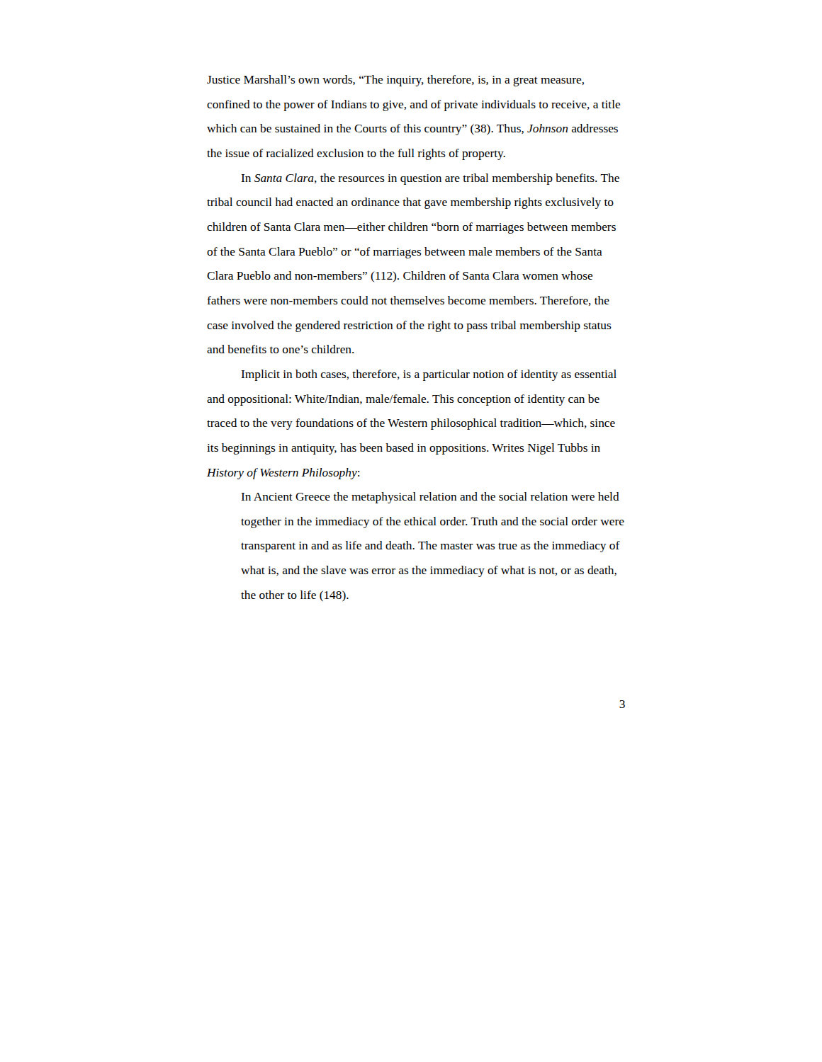Justice Marshall’s own words, “The inquiry, therefore, is, in a great measure, confined to the power of Indians to give, and of private individuals to receive, a title which can be sustained in the Courts of this country” (38). Thus, Johnson addresses the issue of racialized exclusion to the full rights of property.
In Santa Clara, the resources in question are tribal membership benefits. The tribal council had enacted an ordinance that gave membership rights exclusively to children of Santa Clara men—either children “born of marriages between members of the Santa Clara Pueblo” or “of marriages between male members of the Santa Clara Pueblo and non-members” (112). Children of Santa Clara women whose fathers were non-members could not themselves become members. Therefore, the case involved the gendered restriction of the right to pass tribal membership status and benefits to one’s children.
Implicit in both cases, therefore, is a particular notion of identity as essential and oppositional: White/Indian, male/female. This conception of identity can be traced to the very foundations of the Western philosophical tradition—which, since its beginnings in antiquity, has been based in oppositions. Writes Nigel Tubbs in History of Western Philosophy:
In Ancient Greece the metaphysical relation and the social relation were held together in the immediacy of the ethical order. Truth and the social order were transparent in and as life and death. The master was true as the immediacy of what is, and the slave was error as the immediacy of what is not, or as death, the other to life (148).
3